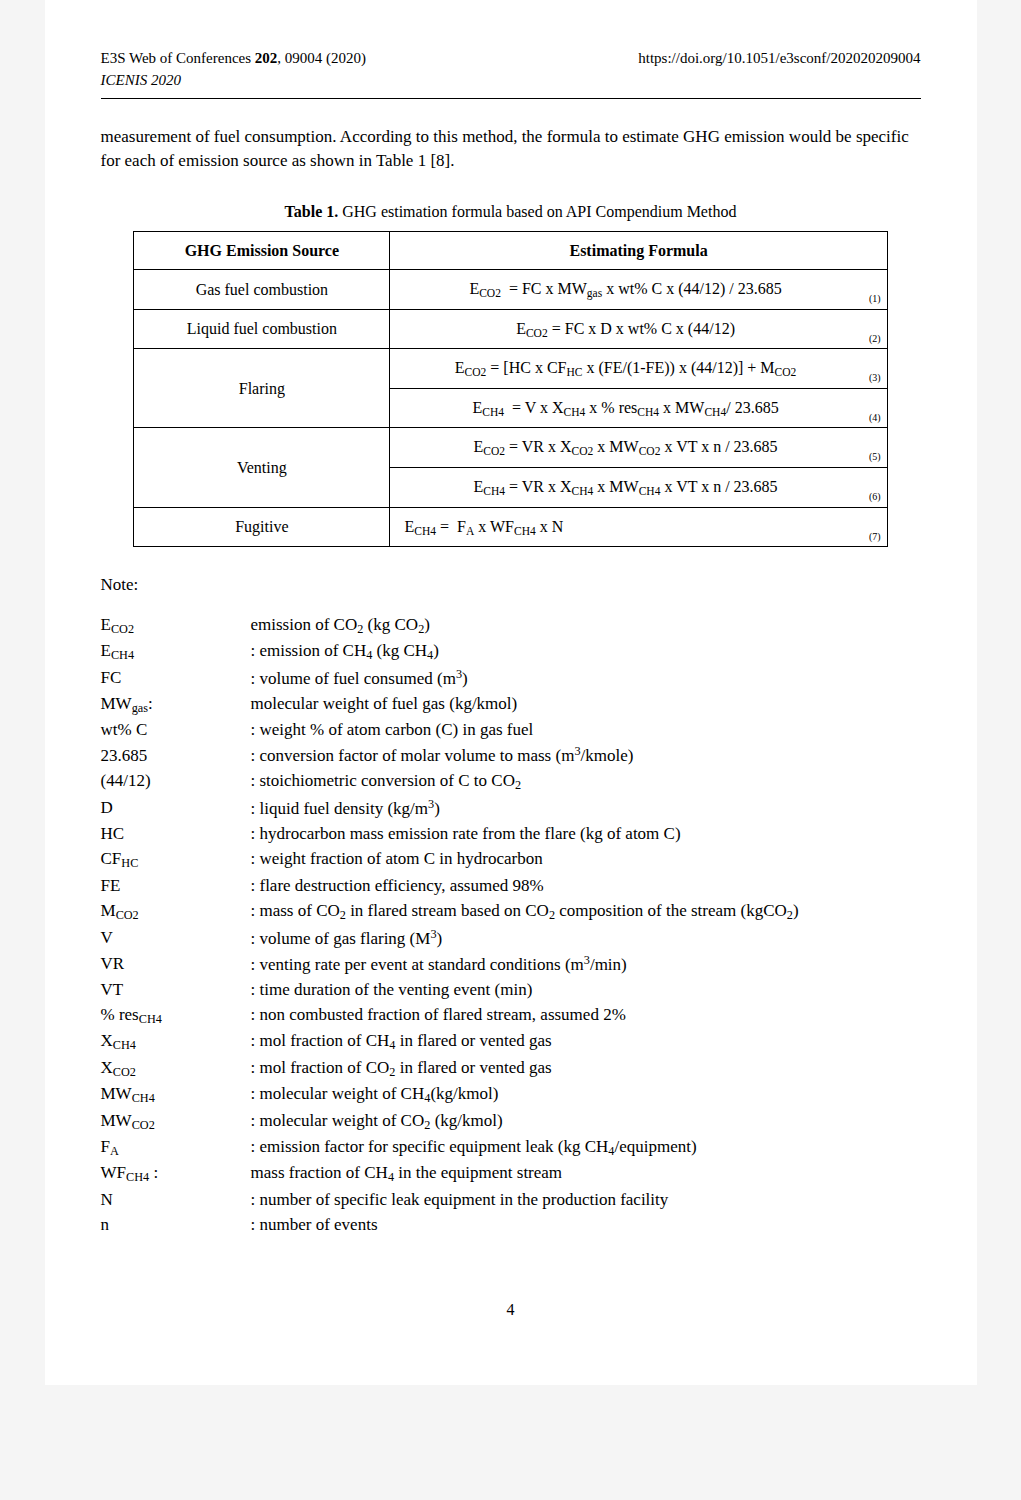E3S Web of Conferences 202, 09004 (2020)
ICENIS 2020
https://doi.org/10.1051/e3sconf/202020209004
measurement of fuel consumption. According to this method, the formula to estimate GHG emission would be specific for each of emission source as shown in Table 1 [8].
Table 1. GHG estimation formula based on API Compendium Method
| GHG Emission Source | Estimating Formula |
| --- | --- |
| Gas fuel combustion | E CO2 = FC x MW gas x wt% C x (44/12) / 23.685 (1) |
| Liquid fuel combustion | E CO2 = FC x D x wt% C x (44/12) (2) |
| Flaring | E CO2 = [HC x CF HC x (FE/(1-FE)) x (44/12)] + M CO2 (3) |
| E CH4 = V x X CH4 x % res CH4 x MW CH4 / 23.685 (4) |
| Venting | E CO2 = VR x X CO2 x MW CO2 x VT x n / 23.685 (5) |
| E CH4 = VR x X CH4 x MW CH4 x VT x n / 23.685 (6) |
| Fugitive | E CH4 = F A x WF CH4 x N (7) |
Note:
ECO2 emission of CO2 (kg CO2)
ECH4: emission of CH4 (kg CH4)
FC: volume of fuel consumed (m3)
MWgas: molecular weight of fuel gas (kg/kmol)
wt% C: weight % of atom carbon (C) in gas fuel
23.685: conversion factor of molar volume to mass (m3/kmole)
(44/12): stoichiometric conversion of C to CO2
D: liquid fuel density (kg/m3)
HC: hydrocarbon mass emission rate from the flare (kg of atom C)
CFHC: weight fraction of atom C in hydrocarbon
FE: flare destruction efficiency, assumed 98%
MCO2: mass of CO2 in flared stream based on CO2 composition of the stream (kgCO2)
V: volume of gas flaring (M3)
VR: venting rate per event at standard conditions (m3/min)
VT: time duration of the venting event (min)
% resCH4: non combusted fraction of flared stream, assumed 2%
XCH4: mol fraction of CH4 in flared or vented gas
XCO2: mol fraction of CO2 in flared or vented gas
MWCH4: molecular weight of CH4(kg/kmol)
MWCO2: molecular weight of CO2 (kg/kmol)
FA: emission factor for specific equipment leak (kg CH4/equipment)
WFCH4 : mass fraction of CH4 in the equipment stream
N: number of specific leak equipment in the production facility
n: number of events
4